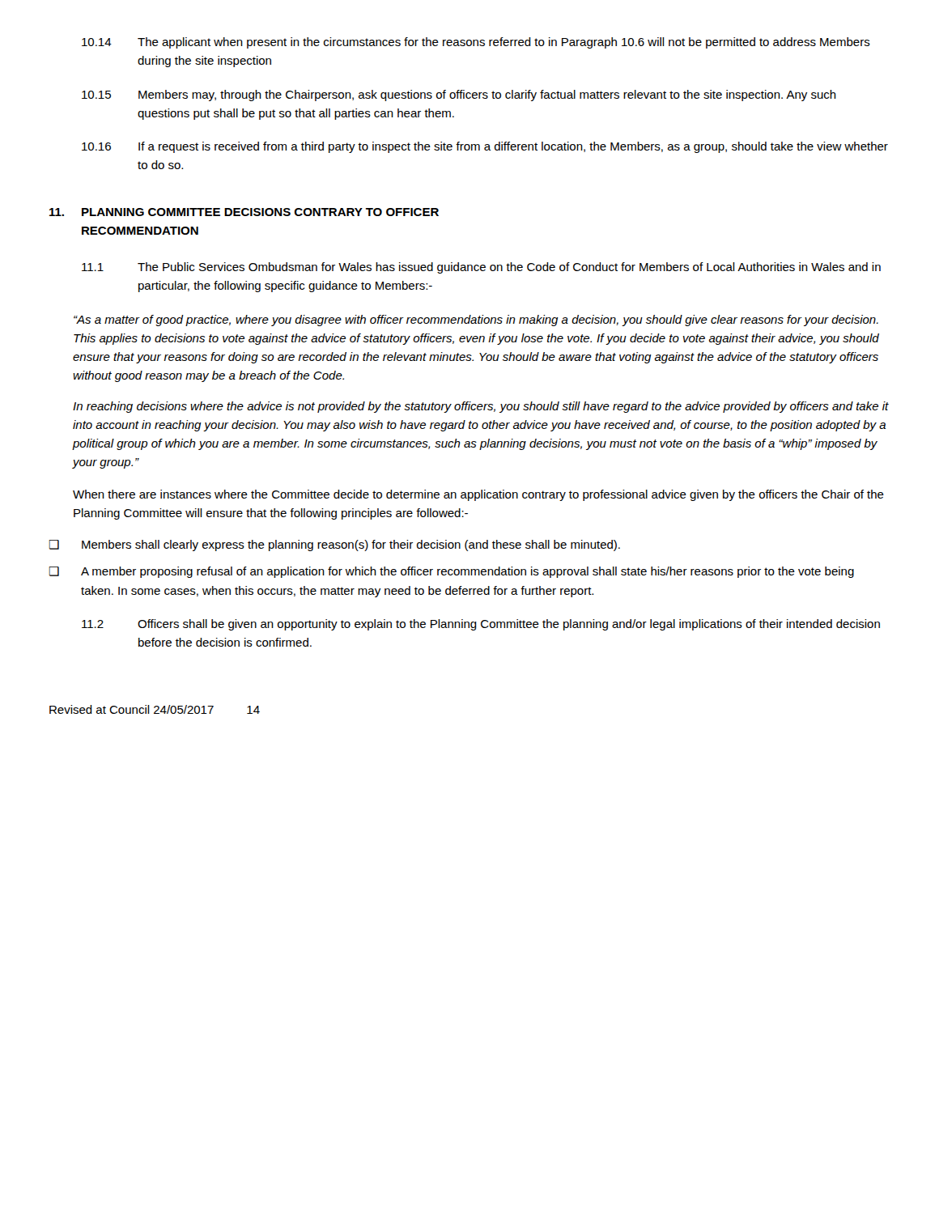10.14
The applicant when present in the circumstances for the reasons referred to in Paragraph 10.6 will not be permitted to address Members during the site inspection
10.15
Members may, through the Chairperson, ask questions of officers to clarify factual matters relevant to the site inspection. Any such questions put shall be put so that all parties can hear them.
10.16
If a request is received from a third party to inspect the site from a different location, the Members, as a group, should take the view whether to do so.
11. PLANNING COMMITTEE DECISIONS CONTRARY TO OFFICER
RECOMMENDATION
11.1
The Public Services Ombudsman for Wales has issued guidance on the Code of Conduct for Members of Local Authorities in Wales and in particular, the following specific guidance to Members:-
“As a matter of good practice, where you disagree with officer recommendations in making a decision, you should give clear reasons for your decision. This applies to decisions to vote against the advice of statutory officers, even if you lose the vote. If you decide to vote against their advice, you should ensure that your reasons for doing so are recorded in the relevant minutes. You should be aware that voting against the advice of the statutory officers without good reason may be a breach of the Code.
In reaching decisions where the advice is not provided by the statutory officers, you should still have regard to the advice provided by officers and take it into account in reaching your decision. You may also wish to have regard to other advice you have received and, of course, to the position adopted by a political group of which you are a member. In some circumstances, such as planning decisions, you must not vote on the basis of a “whip” imposed by your group.”
When there are instances where the Committee decide to determine an application contrary to professional advice given by the officers the Chair of the Planning Committee will ensure that the following principles are followed:-
❑Members shall clearly express the planning reason(s) for their decision (and these shall be minuted).
❑A member proposing refusal of an application for which the officer recommendation is approval shall state his/her reasons prior to the vote being taken. In some cases, when this occurs, the matter may need to be deferred for a further report.
11.2
Officers shall be given an opportunity to explain to the Planning Committee the planning and/or legal implications of their intended decision before the decision is confirmed.
Revised at Council 24/05/2017
14